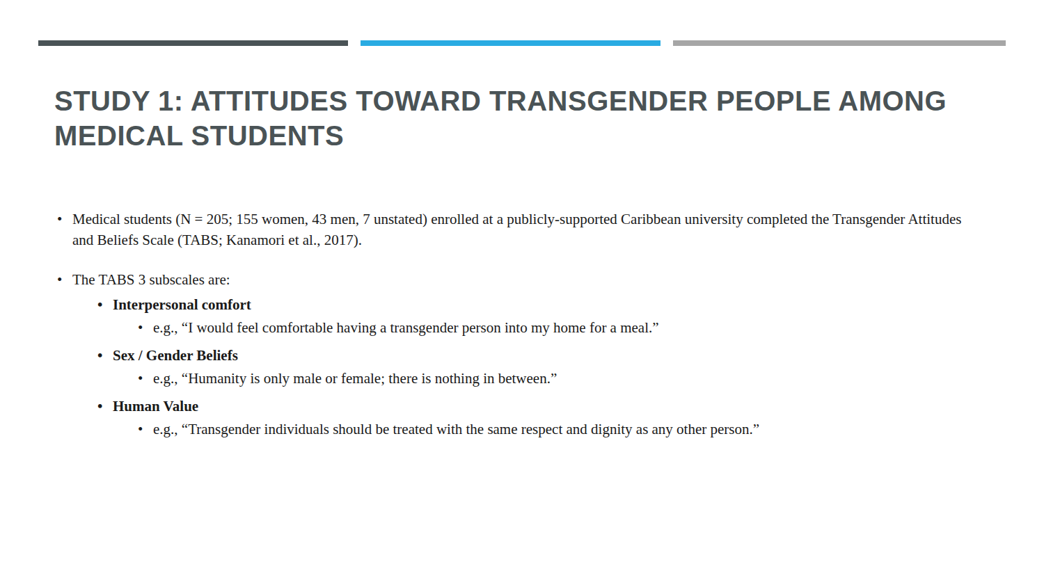Study 1: Attitudes Toward Transgender People Among Medical Students
Medical students (N = 205; 155 women, 43 men, 7 unstated) enrolled at a publicly-supported Caribbean university completed the Transgender Attitudes and Beliefs Scale (TABS; Kanamori et al., 2017).
The TABS 3 subscales are:
Interpersonal comfort
e.g., “I would feel comfortable having a transgender person into my home for a meal.”
Sex / Gender Beliefs
e.g., “Humanity is only male or female; there is nothing in between.”
Human Value
e.g., “Transgender individuals should be treated with the same respect and dignity as any other person.”